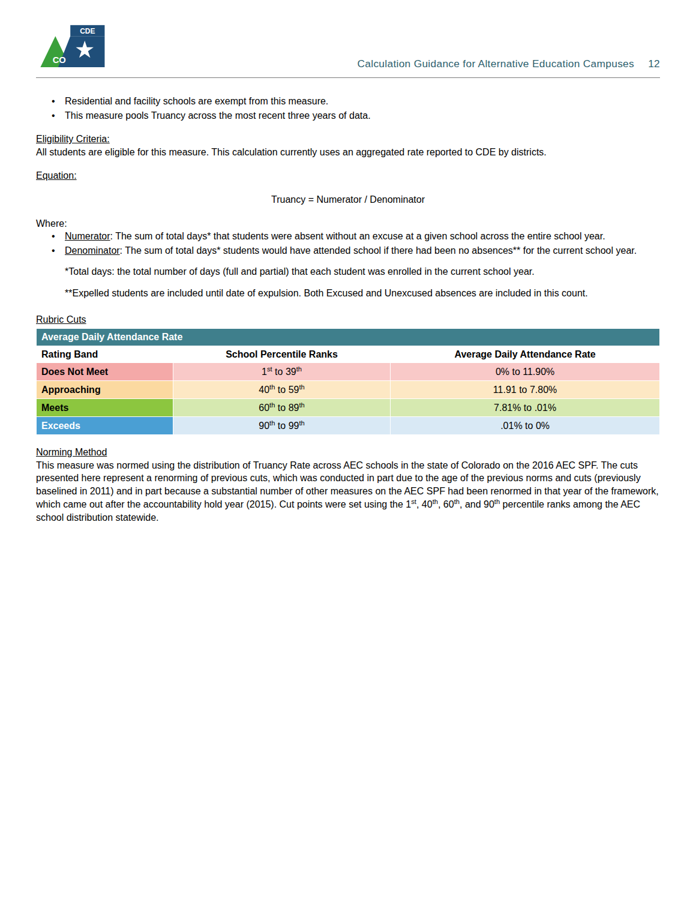CDE CO
Calculation Guidance for Alternative Education Campuses 12
Residential and facility schools are exempt from this measure.
This measure pools Truancy across the most recent three years of data.
Eligibility Criteria:
All students are eligible for this measure. This calculation currently uses an aggregated rate reported to CDE by districts.
Equation:
Truancy = Numerator / Denominator
Where:
Numerator: The sum of total days* that students were absent without an excuse at a given school across the entire school year.
Denominator: The sum of total days* students would have attended school if there had been no absences** for the current school year.
*Total days: the total number of days (full and partial) that each student was enrolled in the current school year.
**Expelled students are included until date of expulsion. Both Excused and Unexcused absences are included in this count.
Rubric Cuts
| Average Daily Attendance Rate |
| Rating Band | School Percentile Ranks | Average Daily Attendance Rate |
| Does Not Meet | 1 st to 39 th | 0% to 11.90% |
| Approaching | 40 th to 59 th | 11.91 to 7.80% |
| Meets | 60 th to 89 th | 7.81% to .01% |
| Exceeds | 90 th to 99 th | .01% to 0% |
Norming Method
This measure was normed using the distribution of Truancy Rate across AEC schools in the state of Colorado on the 2016 AEC SPF. The cuts presented here represent a renorming of previous cuts, which was conducted in part due to the age of the previous norms and cuts (previously baselined in 2011) and in part because a substantial number of other measures on the AEC SPF had been renormed in that year of the framework, which came out after the accountability hold year (2015). Cut points were set using the 1st, 40th, 60th, and 90th percentile ranks among the AEC school distribution statewide.